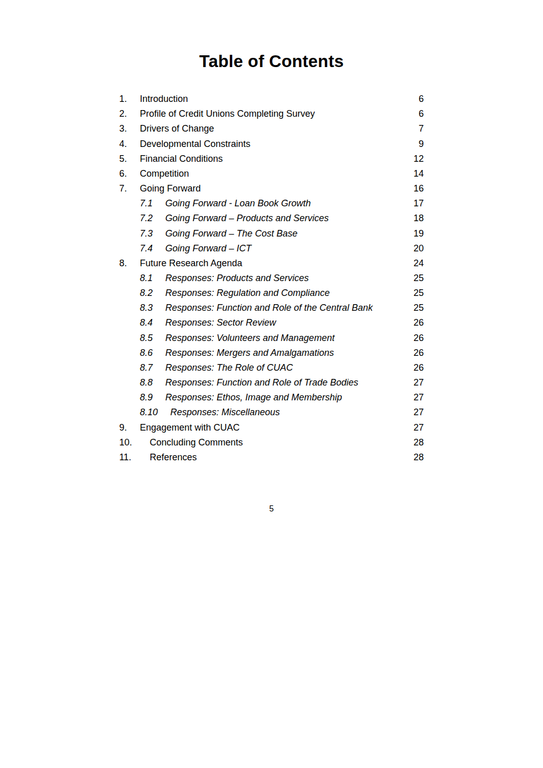Table of Contents
1. Introduction 6
2. Profile of Credit Unions Completing Survey 6
3. Drivers of Change 7
4. Developmental Constraints 9
5. Financial Conditions 12
6. Competition 14
7. Going Forward 16
7.1 Going Forward - Loan Book Growth 17
7.2 Going Forward – Products and Services 18
7.3 Going Forward – The Cost Base 19
7.4 Going Forward – ICT 20
8. Future Research Agenda 24
8.1 Responses: Products and Services 25
8.2 Responses: Regulation and Compliance 25
8.3 Responses: Function and Role of the Central Bank 25
8.4 Responses: Sector Review 26
8.5 Responses: Volunteers and Management 26
8.6 Responses: Mergers and Amalgamations 26
8.7 Responses: The Role of CUAC 26
8.8 Responses: Function and Role of Trade Bodies 27
8.9 Responses: Ethos, Image and Membership 27
8.10 Responses: Miscellaneous 27
9. Engagement with CUAC 27
10. Concluding Comments 28
11. References 28
5